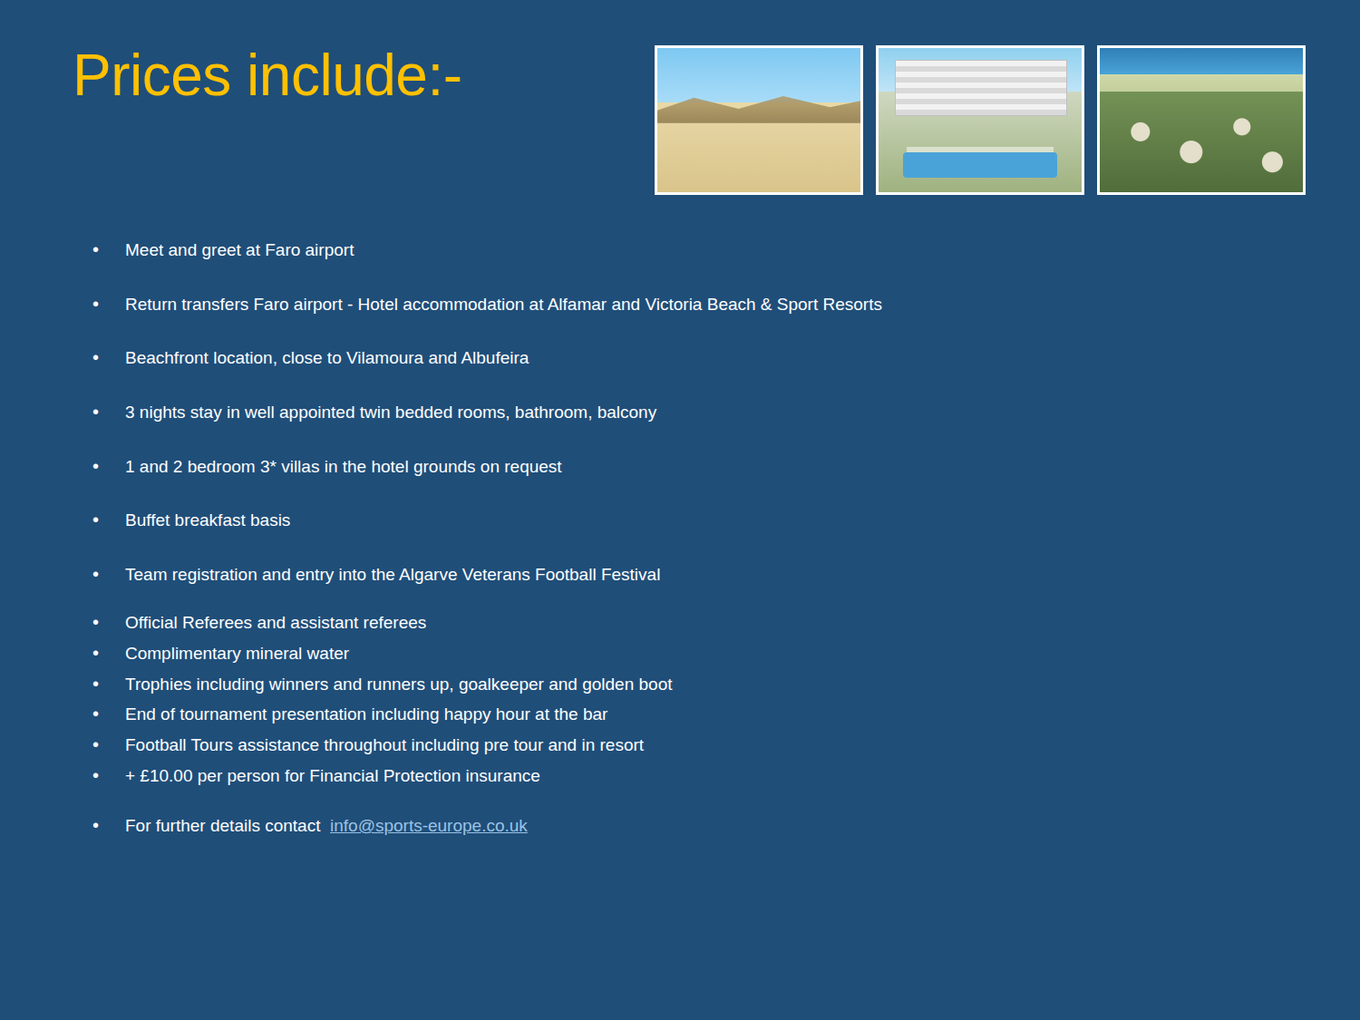Prices include:-
Meet and greet at Faro airport
Return transfers Faro airport - Hotel accommodation at Alfamar and Victoria Beach & Sport Resorts
Beachfront location, close to Vilamoura and Albufeira
3 nights stay in well appointed twin bedded rooms, bathroom, balcony
1 and 2 bedroom 3* villas in the hotel grounds on request
Buffet breakfast basis
Team registration and entry into the Algarve Veterans Football Festival
Official Referees and assistant referees
Complimentary mineral water
Trophies including winners and runners up, goalkeeper and golden boot
End of tournament presentation including happy hour at the bar
Football Tours assistance throughout including pre tour and in resort
+ £10.00 per person for Financial Protection insurance
For further details contact info@sports-europe.co.uk